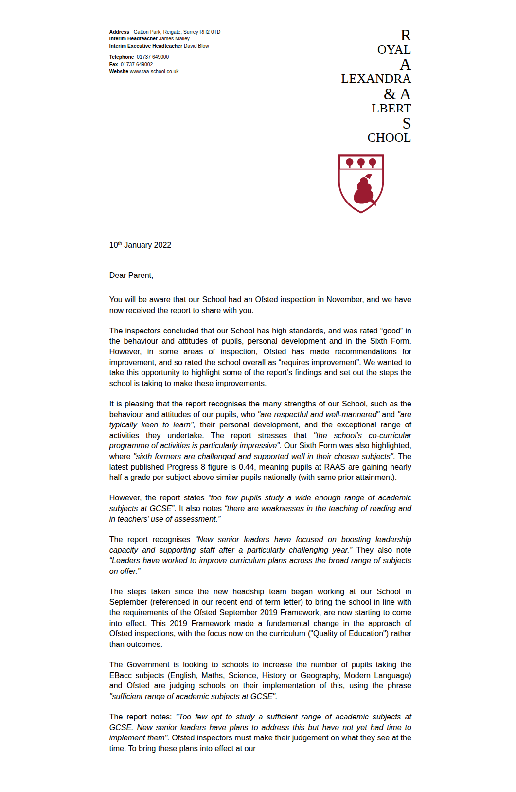Address Gatton Park, Reigate, Surrey RH2 0TD
Interim Headteacher James Malley
Interim Executive Headteacher David Blow
Telephone 01737 649000
Fax 01737 649002
Website www.raa-school.co.uk
ROYAL ALEXANDRA & ALBERT SCHOOL
10th January 2022
Dear Parent,
You will be aware that our School had an Ofsted inspection in November, and we have now received the report to share with you.
The inspectors concluded that our School has high standards, and was rated “good” in the behaviour and attitudes of pupils, personal development and in the Sixth Form. However, in some areas of inspection, Ofsted has made recommendations for improvement, and so rated the school overall as “requires improvement”. We wanted to take this opportunity to highlight some of the report’s findings and set out the steps the school is taking to make these improvements.
It is pleasing that the report recognises the many strengths of our School, such as the behaviour and attitudes of our pupils, who "are respectful and well-mannered" and "are typically keen to learn", their personal development, and the exceptional range of activities they undertake. The report stresses that "the school’s co-curricular programme of activities is particularly impressive". Our Sixth Form was also highlighted, where "sixth formers are challenged and supported well in their chosen subjects". The latest published Progress 8 figure is 0.44, meaning pupils at RAAS are gaining nearly half a grade per subject above similar pupils nationally (with same prior attainment).
However, the report states “too few pupils study a wide enough range of academic subjects at GCSE”. It also notes “there are weaknesses in the teaching of reading and in teachers’ use of assessment.”
The report recognises “New senior leaders have focused on boosting leadership capacity and supporting staff after a particularly challenging year.” They also note “Leaders have worked to improve curriculum plans across the broad range of subjects on offer.”
The steps taken since the new headship team began working at our School in September (referenced in our recent end of term letter) to bring the school in line with the requirements of the Ofsted September 2019 Framework, are now starting to come into effect. This 2019 Framework made a fundamental change in the approach of Ofsted inspections, with the focus now on the curriculum ("Quality of Education") rather than outcomes.
The Government is looking to schools to increase the number of pupils taking the EBacc subjects (English, Maths, Science, History or Geography, Modern Language) and Ofsted are judging schools on their implementation of this, using the phrase "sufficient range of academic subjects at GCSE".
The report notes: "Too few opt to study a sufficient range of academic subjects at GCSE. New senior leaders have plans to address this but have not yet had time to implement them". Ofsted inspectors must make their judgement on what they see at the time. To bring these plans into effect at our